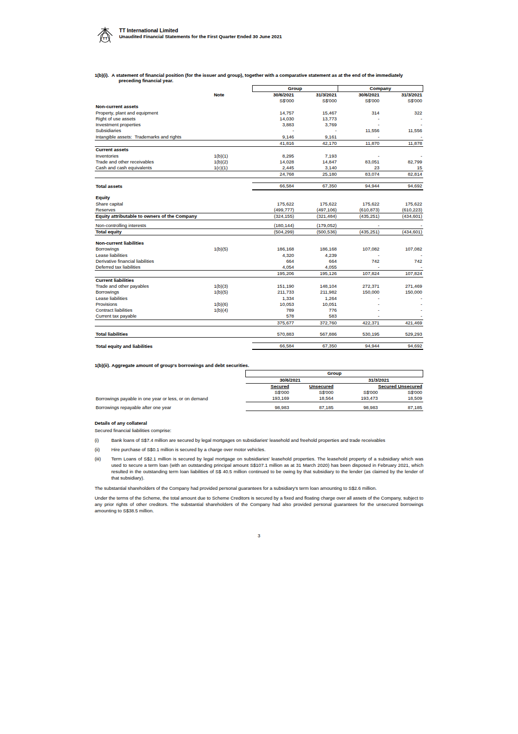TT
TT International Limited
Unaudited Financial Statements for the First Quarter Ended 30 June 2021
1(b)(i). A statement of financial position (for the issuer and group), together with a comparative statement as at the end of the immediately preceding financial year.
| | | Group | Company |
| | Note | 30/6/2021 | 31/3/2021 | 30/6/2021 | 31/3/2021 |
| | | S$'000 | S$'000 | S$'000 | S$'000 |
| Non-current assets | | | | | |
| Property, plant and equipment | | 14,757 | 15,467 | 314 | 322 |
| Right of use assets | | 14,030 | 13,773 | - | - |
| Investment properties | | 3,883 | 3,769 | - | - |
| Subsidiaries | | - | - | 11,556 | 11,556 |
| Intangible assets: Trademarks and rights | | 9,146 | 9,161 | - | - |
| | | 41,816 | 42,170 | 11,870 | 11,878 |
| Current assets | | | | | |
| Inventories | 1(b)(1) | 8,295 | 7,193 | - | - |
| Trade and other receivables | 1(b)(2) | 14,028 | 14,847 | 83,051 | 82,799 |
| Cash and cash equivalents | 1(c)(1) | 2,445 | 3,140 | 23 | 15 |
| | | 24,768 | 25,180 | 83,074 | 82,814 |
| Total assets | | 66,584 | 67,350 | 94,944 | 94,692 |
| Equity | | | | | |
| Share capital | | 175,622 | 175,622 | 175,622 | 175,622 |
| Reserves | | (499,777) | (497,106) | (610,873) | (610,223) |
| Equity attributable to owners of the Company | | (324,155) | (321,484) | (435,251) | (434,601) |
| Non-controlling interests | | (180,144) | (179,052) | - | - |
| Total equity | | (504,299) | (500,536) | (435,251) | (434,601) |
| Non-current liabilities | | | | | |
| Borrowings | 1(b)(5) | 186,168 | 186,168 | 107,082 | 107,082 |
| Lease liabilities | | 4,320 | 4,239 | - | - |
| Derivative financial liabilities | | 664 | 664 | 742 | 742 |
| Deferred tax liabilities | | 4,054 | 4,055 | - | - |
| | | 195,206 | 195,126 | 107,824 | 107,824 |
| Current liabilities | | | | | |
| Trade and other payables | 1(b)(3) | 151,190 | 148,104 | 272,371 | 271,469 |
| Borrowings | 1(b)(5) | 211,733 | 211,982 | 150,000 | 150,000 |
| Lease liabilities | | 1,334 | 1,264 | - | - |
| Provisions | 1(b)(6) | 10,053 | 10,051 | - | - |
| Contract liabilities | 1(b)(4) | 789 | 776 | - | - |
| Current tax payable | | 578 | 583 | - | - |
| | | 375,677 | 372,760 | 422,371 | 421,469 |
| Total liabilities | | 570,883 | 567,886 | 530,195 | 529,293 |
| Total equity and liabilities | | 66,584 | 67,350 | 94,944 | 94,692 |
1(b)(ii). Aggregate amount of group's borrowings and debt securities.
| | Group |
| | 30/6/2021 | 31/3/2021 |
| | Secured | Unsecured | Secured Unsecured |
| | S$'000 | S$'000 | S$'000 | S$'000 |
| Borrowings payable in one year or less, or on demand | 193,169 | 18,564 | 193,473 | 18,509 |
| Borrowings repayable after one year | 98,983 | 87,185 | 98,983 | 87,185 |
Details of any collateral
Secured financial liabilities comprise:
Bank loans of S$7.4 million are secured by legal mortgages on subsidiaries' leasehold and freehold properties and trade receivables
Hire purchase of S$0.1 million is secured by a charge over motor vehicles.
Term Loans of S$2.1 million is secured by legal mortgage on subsidiaries' leasehold properties. The leasehold property of a subsidiary which was used to secure a term loan (with an outstanding principal amount S$107.1 million as at 31 March 2020) has been disposed in February 2021, which resulted in the outstanding term loan liabilities of S$ 40.5 million continued to be owing by that subsidiary to the lender (as claimed by the lender of that subsidiary).
The substantial shareholders of the Company had provided personal guarantees for a subsidiary's term loan amounting to S$2.6 million.
Under the terms of the Scheme, the total amount due to Scheme Creditors is secured by a fixed and floating charge over all assets of the Company, subject to any prior rights of other creditors. The substantial shareholders of the Company had also provided personal guarantees for the unsecured borrowings amounting to S$38.5 million.
3